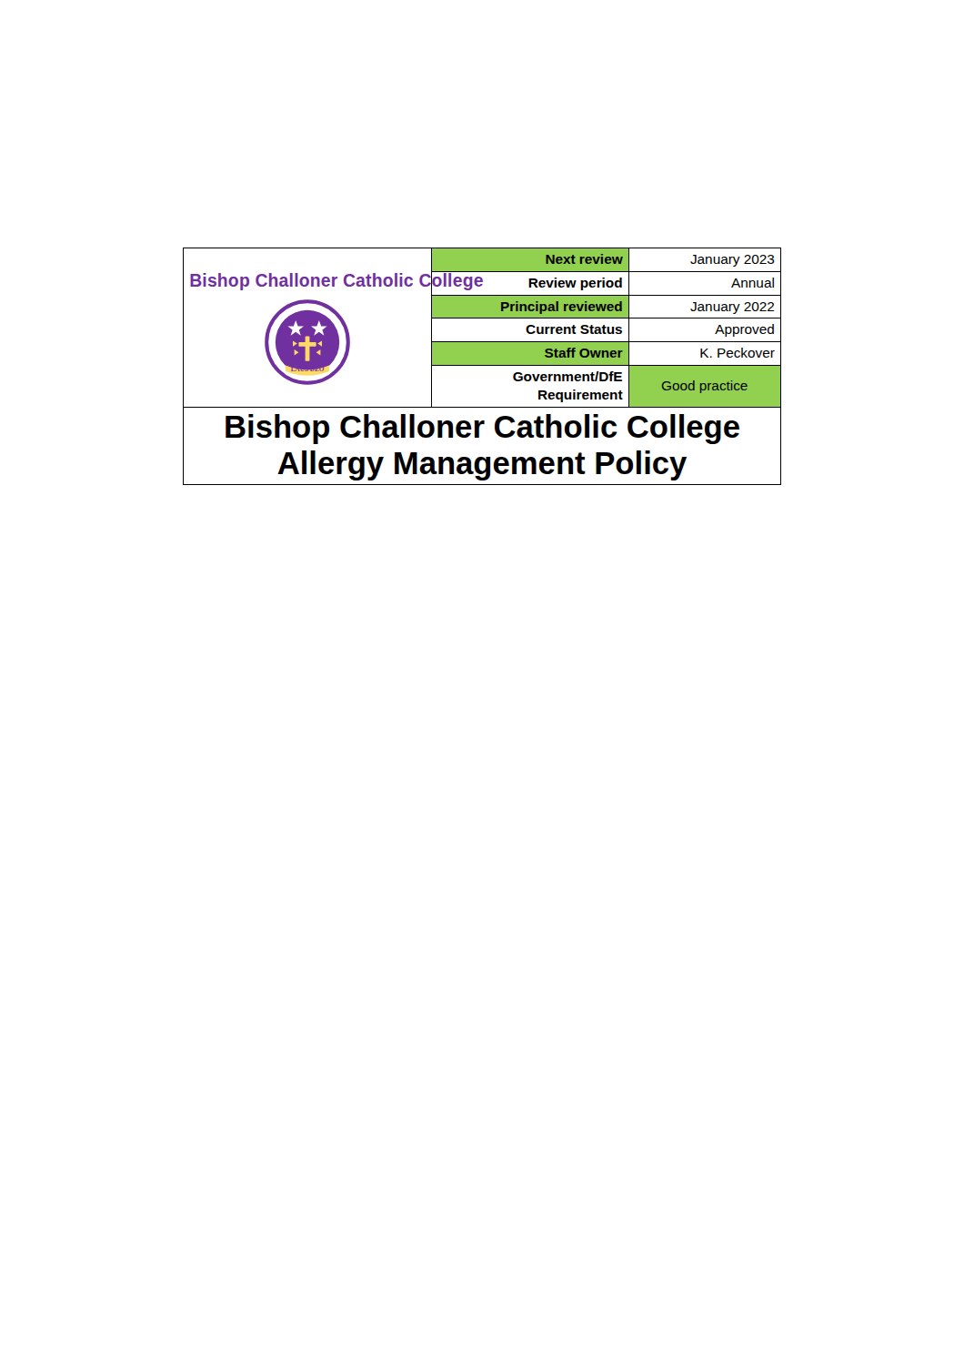| Bishop Challoner Catholic College LAUS DEO | Next review | January 2023 |
| Review period | Annual |
| Principal reviewed | January 2022 |
| Current Status | Approved |
| Staff Owner | K. Peckover |
| Government/DfE Requirement | Good practice |
| Bishop Challoner Catholic College Allergy Management Policy |